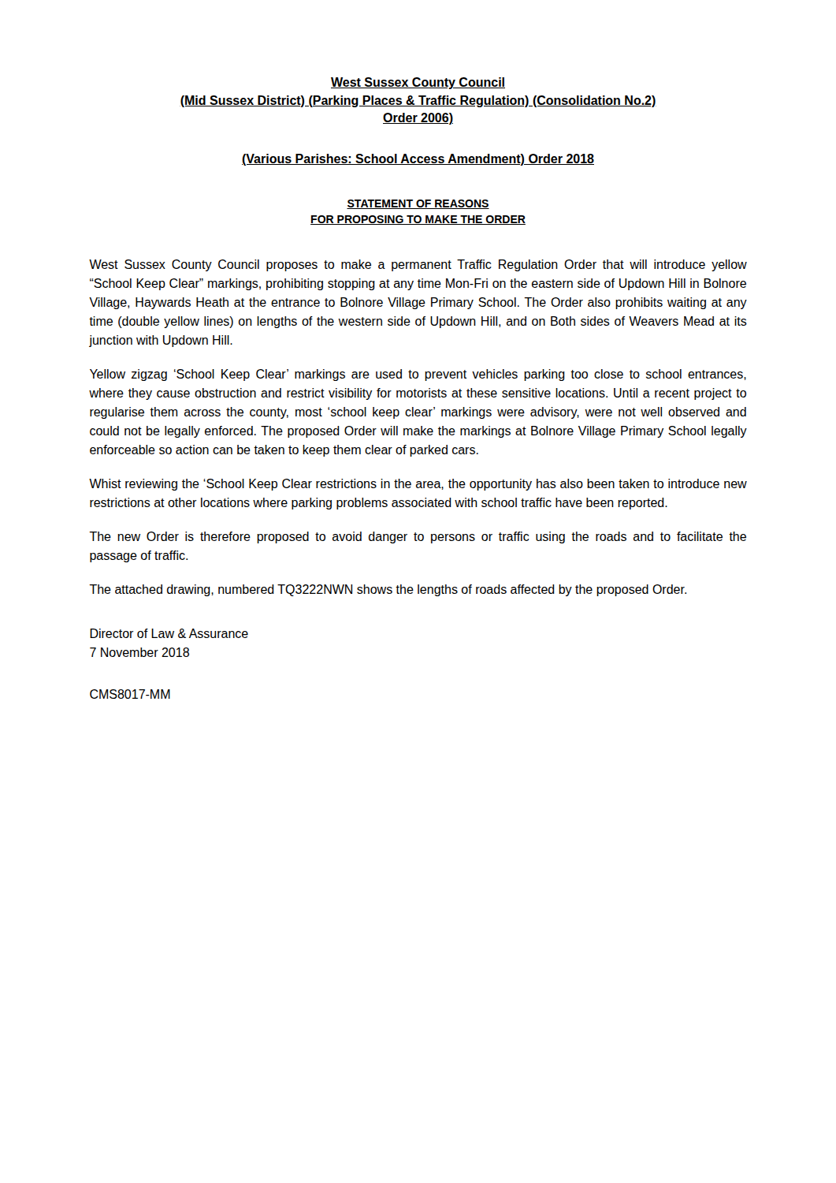West Sussex County Council (Mid Sussex District) (Parking Places & Traffic Regulation) (Consolidation No.2) Order 2006)
(Various Parishes: School Access Amendment) Order 2018
STATEMENT OF REASONS
FOR PROPOSING TO MAKE THE ORDER
West Sussex County Council proposes to make a permanent Traffic Regulation Order that will introduce yellow “School Keep Clear” markings, prohibiting stopping at any time Mon-Fri on the eastern side of Updown Hill in Bolnore Village, Haywards Heath at the entrance to Bolnore Village Primary School. The Order also prohibits waiting at any time (double yellow lines) on lengths of the western side of Updown Hill, and on Both sides of Weavers Mead at its junction with Updown Hill.
Yellow zigzag ‘School Keep Clear’ markings are used to prevent vehicles parking too close to school entrances, where they cause obstruction and restrict visibility for motorists at these sensitive locations. Until a recent project to regularise them across the county, most ‘school keep clear’ markings were advisory, were not well observed and could not be legally enforced. The proposed Order will make the markings at Bolnore Village Primary School legally enforceable so action can be taken to keep them clear of parked cars.
Whist reviewing the ‘School Keep Clear restrictions in the area, the opportunity has also been taken to introduce new restrictions at other locations where parking problems associated with school traffic have been reported.
The new Order is therefore proposed to avoid danger to persons or traffic using the roads and to facilitate the passage of traffic.
The attached drawing, numbered TQ3222NWN shows the lengths of roads affected by the proposed Order.
Director of Law & Assurance
7 November 2018
CMS8017-MM